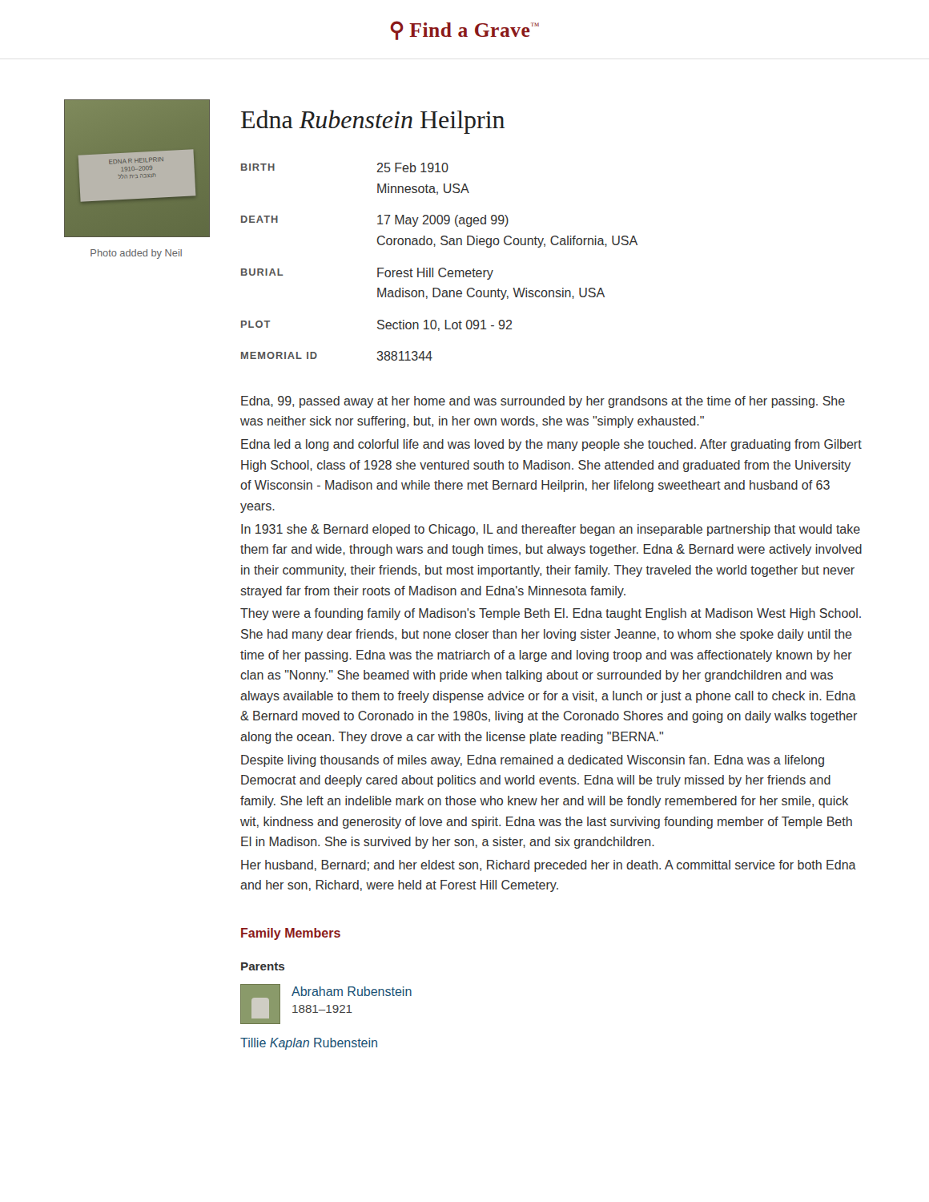⚲Find a Grave™
EDNA R HEILPRIN
1910–2009
תנצבה בית הלל
Photo added by Neil
Edna Rubenstein Heilprin
Birth
25 Feb 1910Minnesota, USA
Death
17 May 2009 (aged 99)Coronado, San Diego County, California, USA
Burial
Forest Hill CemeteryMadison, Dane County, Wisconsin, USA
Plot
Section 10, Lot 091 - 92
Memorial ID
38811344
Edna, 99, passed away at her home and was surrounded by her grandsons at the time of her passing. She was neither sick nor suffering, but, in her own words, she was "simply exhausted."
Edna led a long and colorful life and was loved by the many people she touched. After graduating from Gilbert High School, class of 1928 she ventured south to Madison. She attended and graduated from the University of Wisconsin - Madison and while there met Bernard Heilprin, her lifelong sweetheart and husband of 63 years.
In 1931 she & Bernard eloped to Chicago, IL and thereafter began an inseparable partnership that would take them far and wide, through wars and tough times, but always together. Edna & Bernard were actively involved in their community, their friends, but most importantly, their family. They traveled the world together but never strayed far from their roots of Madison and Edna's Minnesota family.
They were a founding family of Madison's Temple Beth El. Edna taught English at Madison West High School. She had many dear friends, but none closer than her loving sister Jeanne, to whom she spoke daily until the time of her passing. Edna was the matriarch of a large and loving troop and was affectionately known by her clan as "Nonny." She beamed with pride when talking about or surrounded by her grandchildren and was always available to them to freely dispense advice or for a visit, a lunch or just a phone call to check in. Edna & Bernard moved to Coronado in the 1980s, living at the Coronado Shores and going on daily walks together along the ocean. They drove a car with the license plate reading "BERNA."
Despite living thousands of miles away, Edna remained a dedicated Wisconsin fan. Edna was a lifelong Democrat and deeply cared about politics and world events. Edna will be truly missed by her friends and family. She left an indelible mark on those who knew her and will be fondly remembered for her smile, quick wit, kindness and generosity of love and spirit. Edna was the last surviving founding member of Temple Beth El in Madison. She is survived by her son, a sister, and six grandchildren.
Her husband, Bernard; and her eldest son, Richard preceded her in death. A committal service for both Edna and her son, Richard, were held at Forest Hill Cemetery.
Family Members
Parents
Abraham Rubenstein
1881–1921
Tillie Kaplan Rubenstein